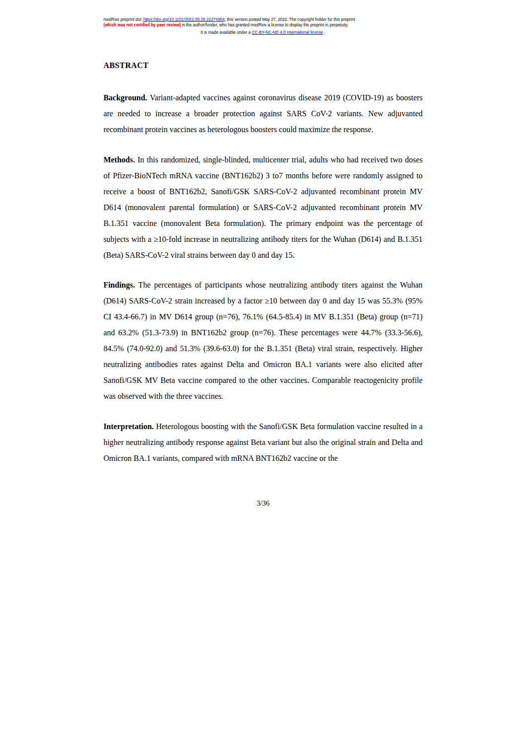medRxiv preprint doi: https://doi.org/10.1101/2022.05.25.22274904; this version posted May 27, 2022. The copyright holder for this preprint
(which was not certified by peer review) is the author/funder, who has granted medRxiv a license to display the preprint in perpetuity.
It is made available under a CC-BY-NC-ND 4.0 International license .
ABSTRACT
Background. Variant-adapted vaccines against coronavirus disease 2019 (COVID-19) as boosters are needed to increase a broader protection against SARS CoV-2 variants. New adjuvanted recombinant protein vaccines as heterologous boosters could maximize the response.
Methods. In this randomized, single-blinded, multicenter trial, adults who had received two doses of Pfizer-BioNTech mRNA vaccine (BNT162b2) 3 to7 months before were randomly assigned to receive a boost of BNT162b2, Sanofi/GSK SARS-CoV-2 adjuvanted recombinant protein MV D614 (monovalent parental formulation) or SARS-CoV-2 adjuvanted recombinant protein MV B.1.351 vaccine (monovalent Beta formulation). The primary endpoint was the percentage of subjects with a ≥10-fold increase in neutralizing antibody titers for the Wuhan (D614) and B.1.351 (Beta) SARS-CoV-2 viral strains between day 0 and day 15.
Findings. The percentages of participants whose neutralizing antibody titers against the Wuhan (D614) SARS-CoV-2 strain increased by a factor ≥10 between day 0 and day 15 was 55.3% (95% CI 43.4-66.7) in MV D614 group (n=76), 76.1% (64.5-85.4) in MV B.1.351 (Beta) group (n=71) and 63.2% (51.3-73.9) in BNT162b2 group (n=76). These percentages were 44.7% (33.3-56.6), 84.5% (74.0-92.0) and 51.3% (39.6-63.0) for the B.1.351 (Beta) viral strain, respectively. Higher neutralizing antibodies rates against Delta and Omicron BA.1 variants were also elicited after Sanofi/GSK MV Beta vaccine compared to the other vaccines. Comparable reactogenicity profile was observed with the three vaccines.
Interpretation. Heterologous boosting with the Sanofi/GSK Beta formulation vaccine resulted in a higher neutralizing antibody response against Beta variant but also the original strain and Delta and Omicron BA.1 variants, compared with mRNA BNT162b2 vaccine or the
3/36